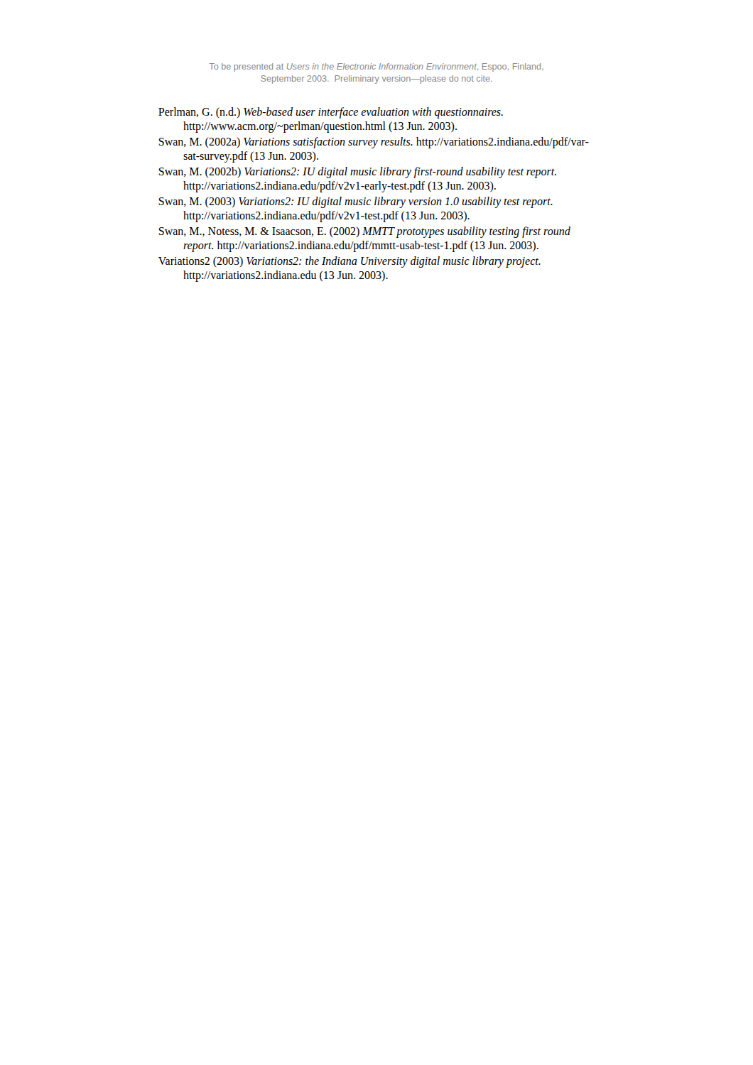To be presented at Users in the Electronic Information Environment, Espoo, Finland,
September 2003. Preliminary version—please do not cite.
Perlman, G. (n.d.) Web-based user interface evaluation with questionnaires. http://www.acm.org/~perlman/question.html (13 Jun. 2003).
Swan, M. (2002a) Variations satisfaction survey results. http://variations2.indiana.edu/pdf/var-sat-survey.pdf (13 Jun. 2003).
Swan, M. (2002b) Variations2: IU digital music library first-round usability test report. http://variations2.indiana.edu/pdf/v2v1-early-test.pdf (13 Jun. 2003).
Swan, M. (2003) Variations2: IU digital music library version 1.0 usability test report. http://variations2.indiana.edu/pdf/v2v1-test.pdf (13 Jun. 2003).
Swan, M., Notess, M. & Isaacson, E. (2002) MMTT prototypes usability testing first round report. http://variations2.indiana.edu/pdf/mmtt-usab-test-1.pdf (13 Jun. 2003).
Variations2 (2003) Variations2: the Indiana University digital music library project. http://variations2.indiana.edu (13 Jun. 2003).